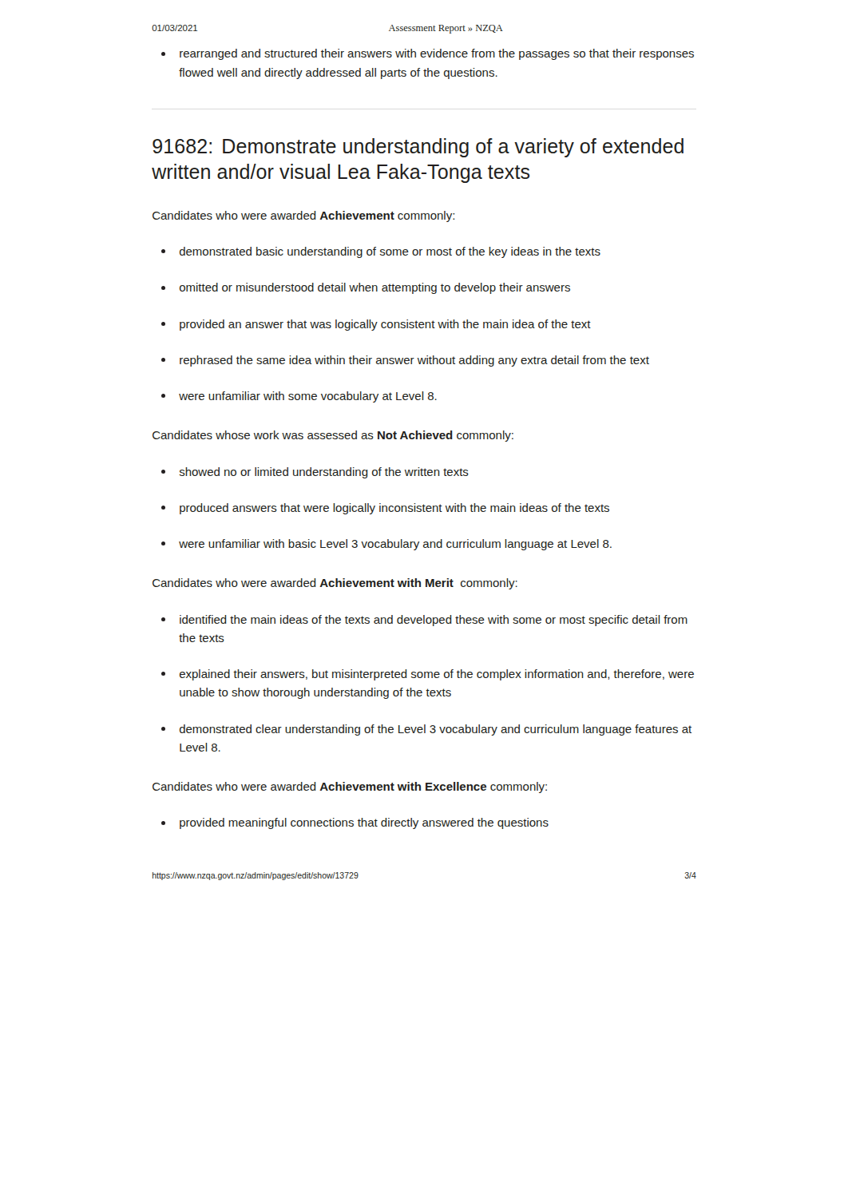01/03/2021
Assessment Report » NZQA
rearranged and structured their answers with evidence from the passages so that their responses flowed well and directly addressed all parts of the questions.
91682: Demonstrate understanding of a variety of extended written and/or visual Lea Faka-Tonga texts
Candidates who were awarded Achievement commonly:
demonstrated basic understanding of some or most of the key ideas in the texts
omitted or misunderstood detail when attempting to develop their answers
provided an answer that was logically consistent with the main idea of the text
rephrased the same idea within their answer without adding any extra detail from the text
were unfamiliar with some vocabulary at Level 8.
Candidates whose work was assessed as Not Achieved commonly:
showed no or limited understanding of the written texts
produced answers that were logically inconsistent with the main ideas of the texts
were unfamiliar with basic Level 3 vocabulary and curriculum language at Level 8.
Candidates who were awarded Achievement with Merit commonly:
identified the main ideas of the texts and developed these with some or most specific detail from the texts
explained their answers, but misinterpreted some of the complex information and, therefore, were unable to show thorough understanding of the texts
demonstrated clear understanding of the Level 3 vocabulary and curriculum language features at Level 8.
Candidates who were awarded Achievement with Excellence commonly:
provided meaningful connections that directly answered the questions
https://www.nzqa.govt.nz/admin/pages/edit/show/13729
3/4